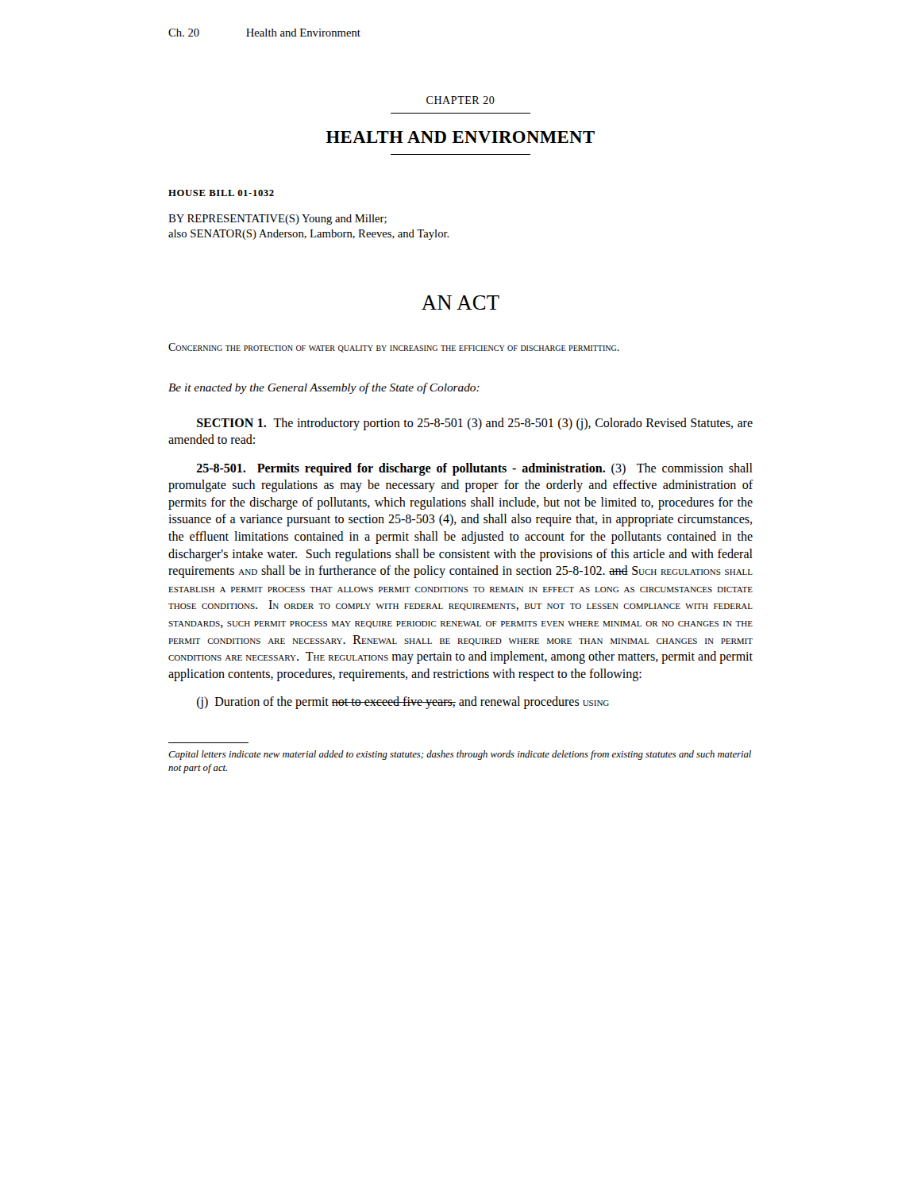Ch. 20 Health and Environment
CHAPTER 20
HEALTH AND ENVIRONMENT
HOUSE BILL 01-1032
BY REPRESENTATIVE(S) Young and Miller;
also SENATOR(S) Anderson, Lamborn, Reeves, and Taylor.
AN ACT
Concerning the protection of water quality by increasing the efficiency of discharge permitting.
Be it enacted by the General Assembly of the State of Colorado:
SECTION 1. The introductory portion to 25-8-501 (3) and 25-8-501 (3) (j), Colorado Revised Statutes, are amended to read:
25-8-501. Permits required for discharge of pollutants - administration. (3) The commission shall promulgate such regulations as may be necessary and proper for the orderly and effective administration of permits for the discharge of pollutants, which regulations shall include, but not be limited to, procedures for the issuance of a variance pursuant to section 25-8-503 (4), and shall also require that, in appropriate circumstances, the effluent limitations contained in a permit shall be adjusted to account for the pollutants contained in the discharger's intake water. Such regulations shall be consistent with the provisions of this article and with federal requirements and shall be in furtherance of the policy contained in section 25-8-102. and Such regulations shall establish a permit process that allows permit conditions to remain in effect as long as circumstances dictate those conditions. In order to comply with federal requirements, but not to lessen compliance with federal standards, such permit process may require periodic renewal of permits even where minimal or no changes in the permit conditions are necessary. Renewal shall be required where more than minimal changes in permit conditions are necessary. The regulations may pertain to and implement, among other matters, permit and permit application contents, procedures, requirements, and restrictions with respect to the following:
(j) Duration of the permit not to exceed five years, and renewal procedures using
Capital letters indicate new material added to existing statutes; dashes through words indicate deletions from existing statutes and such material not part of act.